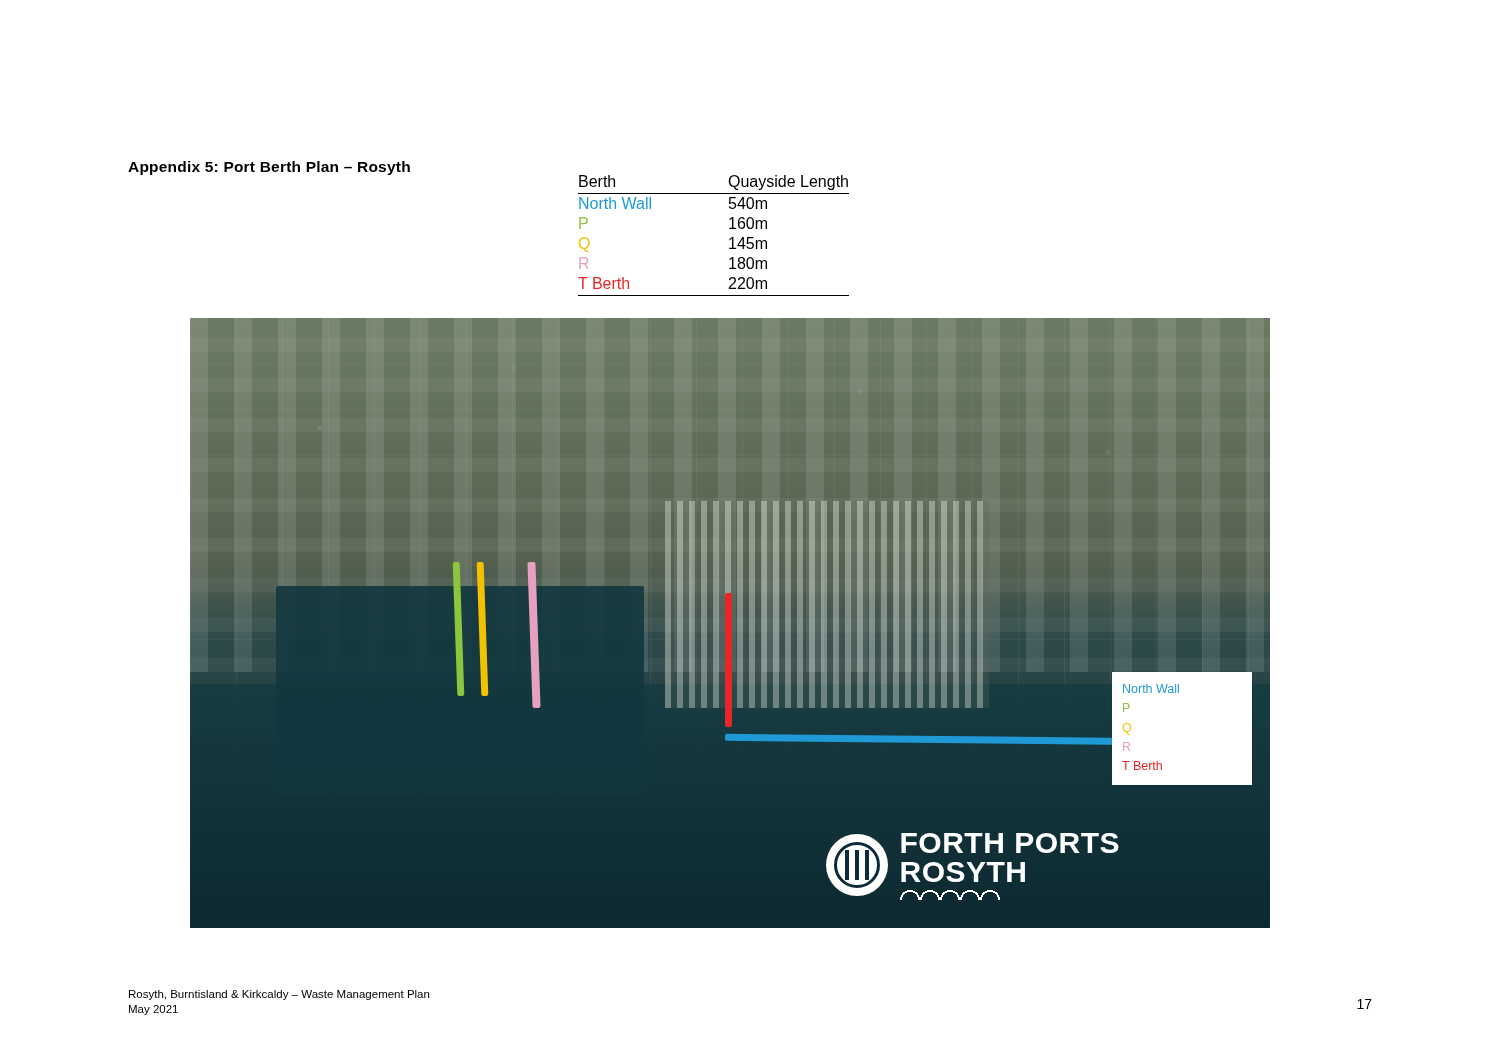Appendix 5: Port Berth Plan – Rosyth
| Berth | Quayside Length |
| --- | --- |
| North Wall | 540m |
| P | 160m |
| Q | 145m |
| R | 180m |
| T Berth | 220m |
North Wall
P
Q
R
T Berth
FORTH PORTS
ROSYTH
Rosyth, Burntisland & Kirkcaldy – Waste Management Plan
May 2021
17